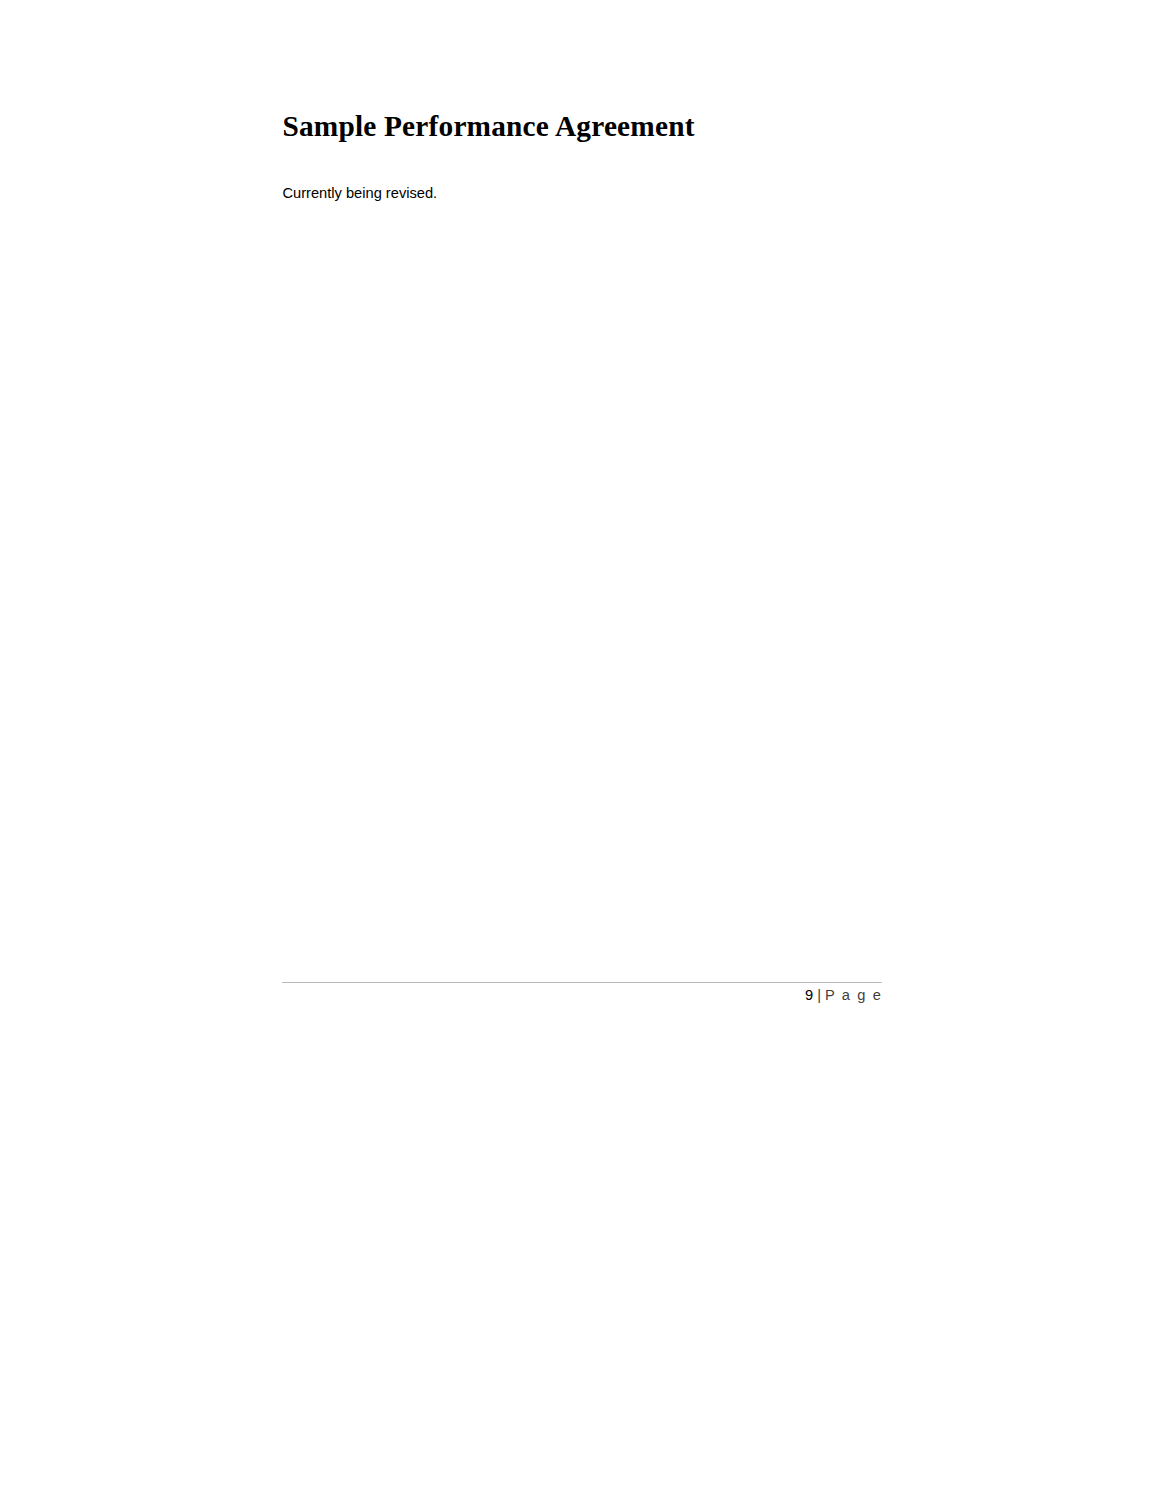Sample Performance Agreement
Currently being revised.
9 | P a g e